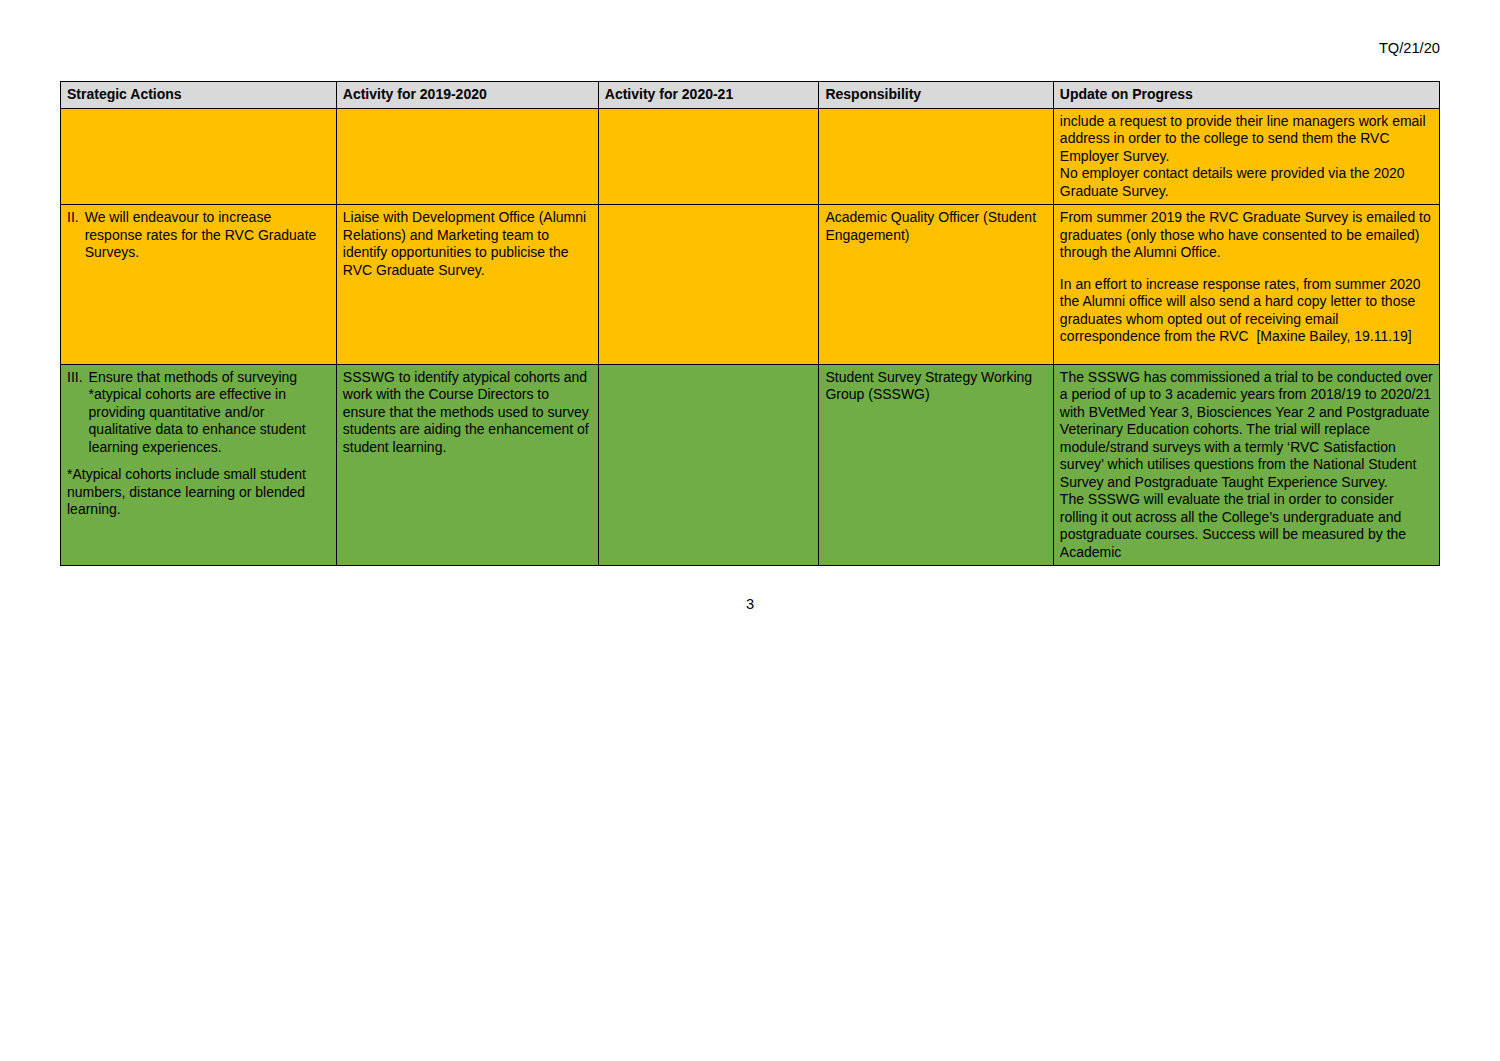TQ/21/20
| Strategic Actions | Activity for 2019-2020 | Activity for 2020-21 | Responsibility | Update on Progress |
| --- | --- | --- | --- | --- |
| | | | | include a request to provide their line managers work email address in order to the college to send them the RVC Employer Survey. No employer contact details were provided via the 2020 Graduate Survey. |
| II. We will endeavour to increase response rates for the RVC Graduate Surveys. | Liaise with Development Office (Alumni Relations) and Marketing team to identify opportunities to publicise the RVC Graduate Survey. | | Academic Quality Officer (Student Engagement) | From summer 2019 the RVC Graduate Survey is emailed to graduates (only those who have consented to be emailed) through the Alumni Office. In an effort to increase response rates, from summer 2020 the Alumni office will also send a hard copy letter to those graduates whom opted out of receiving email correspondence from the RVC [Maxine Bailey, 19.11.19] |
| III. Ensure that methods of surveying *atypical cohorts are effective in providing quantitative and/or qualitative data to enhance student learning experiences. *Atypical cohorts include small student numbers, distance learning or blended learning. | SSSWG to identify atypical cohorts and work with the Course Directors to ensure that the methods used to survey students are aiding the enhancement of student learning. | | Student Survey Strategy Working Group (SSSWG) | The SSSWG has commissioned a trial to be conducted over a period of up to 3 academic years from 2018/19 to 2020/21 with BVetMed Year 3, Biosciences Year 2 and Postgraduate Veterinary Education cohorts. The trial will replace module/strand surveys with a termly ‘RVC Satisfaction survey’ which utilises questions from the National Student Survey and Postgraduate Taught Experience Survey. The SSSWG will evaluate the trial in order to consider rolling it out across all the College’s undergraduate and postgraduate courses. Success will be measured by the Academic |
3